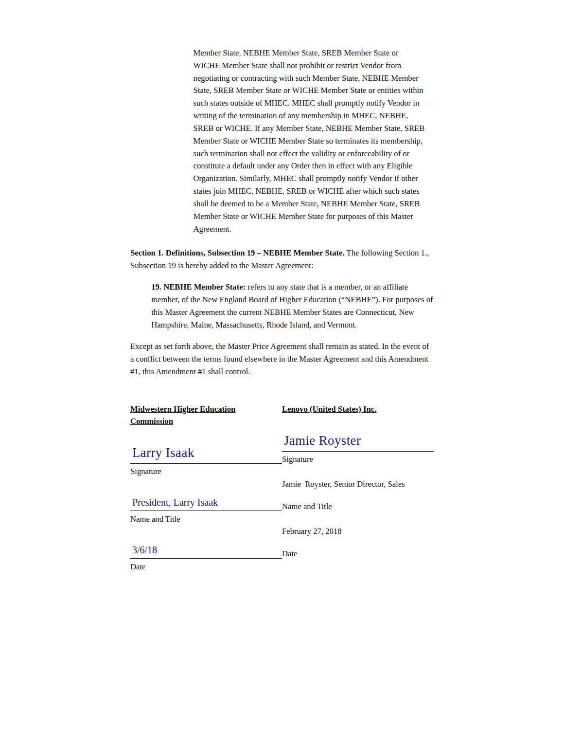Member State, NEBHE Member State, SREB Member State or WICHE Member State shall not prohibit or restrict Vendor from negotiating or contracting with such Member State, NEBHE Member State, SREB Member State or WICHE Member State or entities within such states outside of MHEC. MHEC shall promptly notify Vendor in writing of the termination of any membership in MHEC, NEBHE, SREB or WICHE. If any Member State, NEBHE Member State, SREB Member State or WICHE Member State so terminates its membership, such termination shall not effect the validity or enforceability of or constitute a default under any Order then in effect with any Eligible Organization. Similarly, MHEC shall promptly notify Vendor if other states join MHEC, NEBHE, SREB or WICHE after which such states shall be deemed to be a Member State, NEBHE Member State, SREB Member State or WICHE Member State for purposes of this Master Agreement.
Section 1. Definitions, Subsection 19 – NEBHE Member State. The following Section 1., Subsection 19 is hereby added to the Master Agreement:
19. NEBHE Member State: refers to any state that is a member, or an affiliate member, of the New England Board of Higher Education (“NEBHE”). For purposes of this Master Agreement the current NEBHE Member States are Connecticut, New Hampshire, Maine, Massachusetts, Rhode Island, and Vermont.
Except as set forth above, the Master Price Agreement shall remain as stated. In the event of a conflict between the terms found elsewhere in the Master Agreement and this Amendment #1, this Amendment #1 shall control.
| Midwestern Higher Education Commission Larry Isaak Signature President, Larry Isaak Name and Title 3/6/18 Date | Lenovo (United States) Inc. Jamie Royster Signature Jamie Royster, Senior Director, Sales Name and Title February 27, 2018 Date |